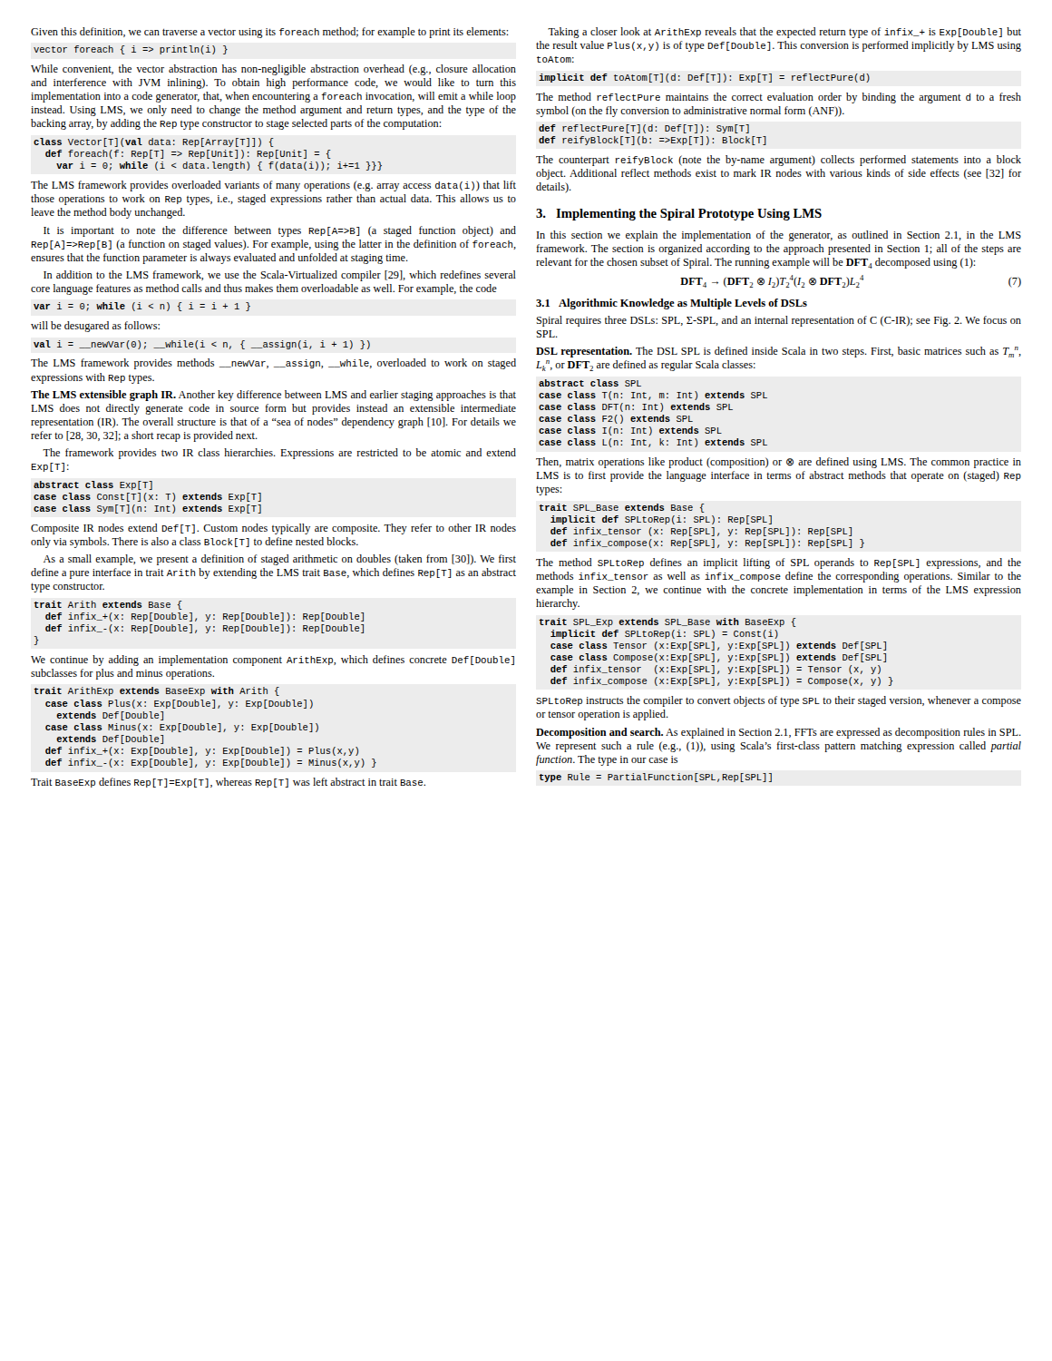Given this definition, we can traverse a vector using its foreach method; for example to print its elements:
vector foreach { i => println(i) }
While convenient, the vector abstraction has non-negligible abstraction overhead (e.g., closure allocation and interference with JVM inlining). To obtain high performance code, we would like to turn this implementation into a code generator, that, when encountering a foreach invocation, will emit a while loop instead. Using LMS, we only need to change the method argument and return types, and the type of the backing array, by adding the Rep type constructor to stage selected parts of the computation:
class Vector[T](val data: Rep[Array[T]]) {
  def foreach(f: Rep[T] => Rep[Unit]): Rep[Unit] = {
    var i = 0; while (i < data.length) { f(data(i)); i+=1 }}}
The LMS framework provides overloaded variants of many operations (e.g. array access data(i)) that lift those operations to work on Rep types, i.e., staged expressions rather than actual data. This allows us to leave the method body unchanged.
It is important to note the difference between types Rep[A=>B] (a staged function object) and Rep[A]=>Rep[B] (a function on staged values). For example, using the latter in the definition of foreach, ensures that the function parameter is always evaluated and unfolded at staging time.
In addition to the LMS framework, we use the Scala-Virtualized compiler [29], which redefines several core language features as method calls and thus makes them overloadable as well. For example, the code
var i = 0; while (i < n) { i = i + 1 }
will be desugared as follows:
val i = __newVar(0); __while(i < n, { __assign(i, i + 1) })
The LMS framework provides methods __newVar, __assign, __while, overloaded to work on staged expressions with Rep types.
The LMS extensible graph IR. Another key difference between LMS and earlier staging approaches is that LMS does not directly generate code in source form but provides instead an extensible intermediate representation (IR). The overall structure is that of a “sea of nodes” dependency graph [10]. For details we refer to [28, 30, 32]; a short recap is provided next.
The framework provides two IR class hierarchies. Expressions are restricted to be atomic and extend Exp[T]:
abstract class Exp[T]
case class Const[T](x: T) extends Exp[T]
case class Sym[T](n: Int) extends Exp[T]
Composite IR nodes extend Def[T]. Custom nodes typically are composite. They refer to other IR nodes only via symbols. There is also a class Block[T] to define nested blocks.
As a small example, we present a definition of staged arithmetic on doubles (taken from [30]). We first define a pure interface in trait Arith by extending the LMS trait Base, which defines Rep[T] as an abstract type constructor.
trait Arith extends Base {
  def infix_+(x: Rep[Double], y: Rep[Double]): Rep[Double]
  def infix_-(x: Rep[Double], y: Rep[Double]): Rep[Double]
}
We continue by adding an implementation component ArithExp, which defines concrete Def[Double] subclasses for plus and minus operations.
trait ArithExp extends BaseExp with Arith {
  case class Plus(x: Exp[Double], y: Exp[Double])
    extends Def[Double]
  case class Minus(x: Exp[Double], y: Exp[Double])
    extends Def[Double]
  def infix_+(x: Exp[Double], y: Exp[Double]) = Plus(x,y)
  def infix_-(x: Exp[Double], y: Exp[Double]) = Minus(x,y) }
Trait BaseExp defines Rep[T]=Exp[T], whereas Rep[T] was left abstract in trait Base.
Taking a closer look at ArithExp reveals that the expected return type of infix_+ is Exp[Double] but the result value Plus(x,y) is of type Def[Double]. This conversion is performed implicitly by LMS using toAtom:
implicit def toAtom[T](d: Def[T]): Exp[T] = reflectPure(d)
The method reflectPure maintains the correct evaluation order by binding the argument d to a fresh symbol (on the fly conversion to administrative normal form (ANF)).
def reflectPure[T](d: Def[T]): Sym[T]
def reifyBlock[T](b: =>Exp[T]): Block[T]
The counterpart reifyBlock (note the by-name argument) collects performed statements into a block object. Additional reflect methods exist to mark IR nodes with various kinds of side effects (see [32] for details).
3. Implementing the Spiral Prototype Using LMS
In this section we explain the implementation of the generator, as outlined in Section 2.1, in the LMS framework. The section is organized according to the approach presented in Section 1; all of the steps are relevant for the chosen subset of Spiral. The running example will be DFT4 decomposed using (1):
(7) DFT4 → (DFT2 ⊗ I2)T24(I2 ⊗ DFT2)L24
3.1 Algorithmic Knowledge as Multiple Levels of DSLs
Spiral requires three DSLs: SPL, Σ-SPL, and an internal representation of C (C-IR); see Fig. 2. We focus on SPL.
DSL representation. The DSL SPL is defined inside Scala in two steps. First, basic matrices such as Tmn, Lkn, or DFT2 are defined as regular Scala classes:
abstract class SPL
case class T(n: Int, m: Int) extends SPL
case class DFT(n: Int) extends SPL
case class F2() extends SPL
case class I(n: Int) extends SPL
case class L(n: Int, k: Int) extends SPL
Then, matrix operations like product (composition) or ⊗ are defined using LMS. The common practice in LMS is to first provide the language interface in terms of abstract methods that operate on (staged) Rep types:
trait SPL_Base extends Base {
  implicit def SPLtoRep(i: SPL): Rep[SPL]
  def infix_tensor (x: Rep[SPL], y: Rep[SPL]): Rep[SPL]
  def infix_compose(x: Rep[SPL], y: Rep[SPL]): Rep[SPL] }
The method SPLtoRep defines an implicit lifting of SPL operands to Rep[SPL] expressions, and the methods infix_tensor as well as infix_compose define the corresponding operations. Similar to the example in Section 2, we continue with the concrete implementation in terms of the LMS expression hierarchy.
trait SPL_Exp extends SPL_Base with BaseExp {
  implicit def SPLtoRep(i: SPL) = Const(i)
  case class Tensor (x:Exp[SPL], y:Exp[SPL]) extends Def[SPL]
  case class Compose(x:Exp[SPL], y:Exp[SPL]) extends Def[SPL]
  def infix_tensor  (x:Exp[SPL], y:Exp[SPL]) = Tensor (x, y)
  def infix_compose (x:Exp[SPL], y:Exp[SPL]) = Compose(x, y) }
SPLtoRep instructs the compiler to convert objects of type SPL to their staged version, whenever a compose or tensor operation is applied.
Decomposition and search. As explained in Section 2.1, FFTs are expressed as decomposition rules in SPL. We represent such a rule (e.g., (1)), using Scala’s first-class pattern matching expression called partial function. The type in our case is
type Rule = PartialFunction[SPL,Rep[SPL]]